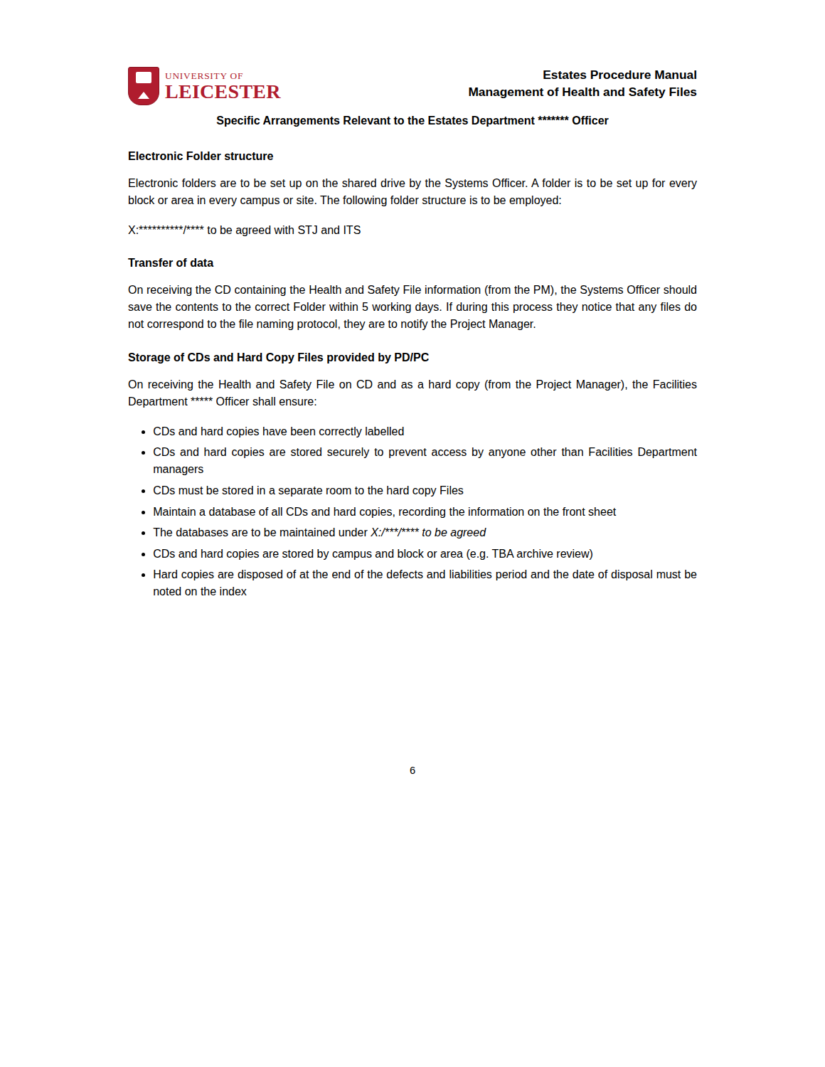UNIVERSITY OF LEICESTER
Estates Procedure Manual
Management of Health and Safety Files
Specific Arrangements Relevant to the Estates Department ******* Officer
Electronic Folder structure
Electronic folders are to be set up on the shared drive by the Systems Officer. A folder is to be set up for every block or area in every campus or site. The following folder structure is to be employed:
X:**********/**** to be agreed with STJ and ITS
Transfer of data
On receiving the CD containing the Health and Safety File information (from the PM), the Systems Officer should save the contents to the correct Folder within 5 working days. If during this process they notice that any files do not correspond to the file naming protocol, they are to notify the Project Manager.
Storage of CDs and Hard Copy Files provided by PD/PC
On receiving the Health and Safety File on CD and as a hard copy (from the Project Manager), the Facilities Department ***** Officer shall ensure:
CDs and hard copies have been correctly labelled
CDs and hard copies are stored securely to prevent access by anyone other than Facilities Department managers
CDs must be stored in a separate room to the hard copy Files
Maintain a database of all CDs and hard copies, recording the information on the front sheet
The databases are to be maintained under X:/***/**** to be agreed
CDs and hard copies are stored by campus and block or area (e.g. TBA archive review)
Hard copies are disposed of at the end of the defects and liabilities period and the date of disposal must be noted on the index
6